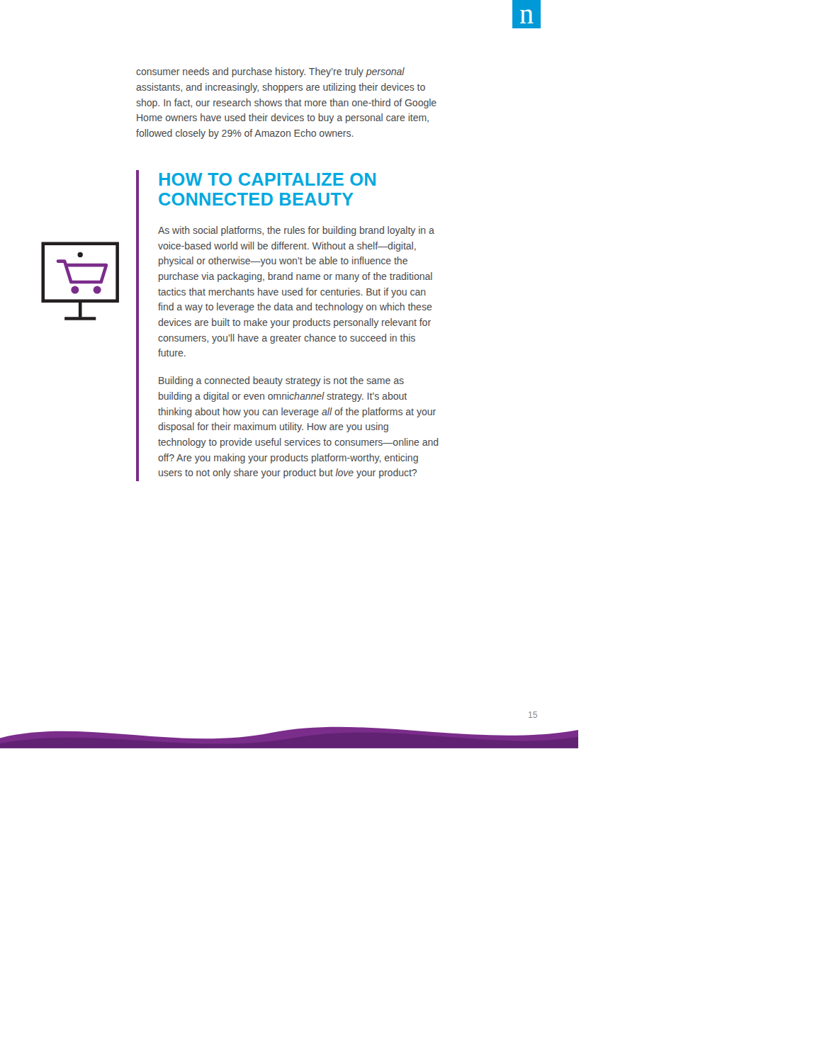n
consumer needs and purchase history. They’re truly personal assistants, and increasingly, shoppers are utilizing their devices to shop. In fact, our research shows that more than one-third of Google Home owners have used their devices to buy a personal care item, followed closely by 29% of Amazon Echo owners.
How to capitalize on connected beauty
As with social platforms, the rules for building brand loyalty in a voice-based world will be different. Without a shelf—digital, physical or otherwise—you won’t be able to influence the purchase via packaging, brand name or many of the traditional tactics that merchants have used for centuries. But if you can find a way to leverage the data and technology on which these devices are built to make your products personally relevant for consumers, you’ll have a greater chance to succeed in this future.
Building a connected beauty strategy is not the same as building a digital or even omnichannel strategy. It’s about thinking about how you can leverage all of the platforms at your disposal for their maximum utility. How are you using technology to provide useful services to consumers—online and off? Are you making your products platform-worthy, enticing users to not only share your product but love your product?
15